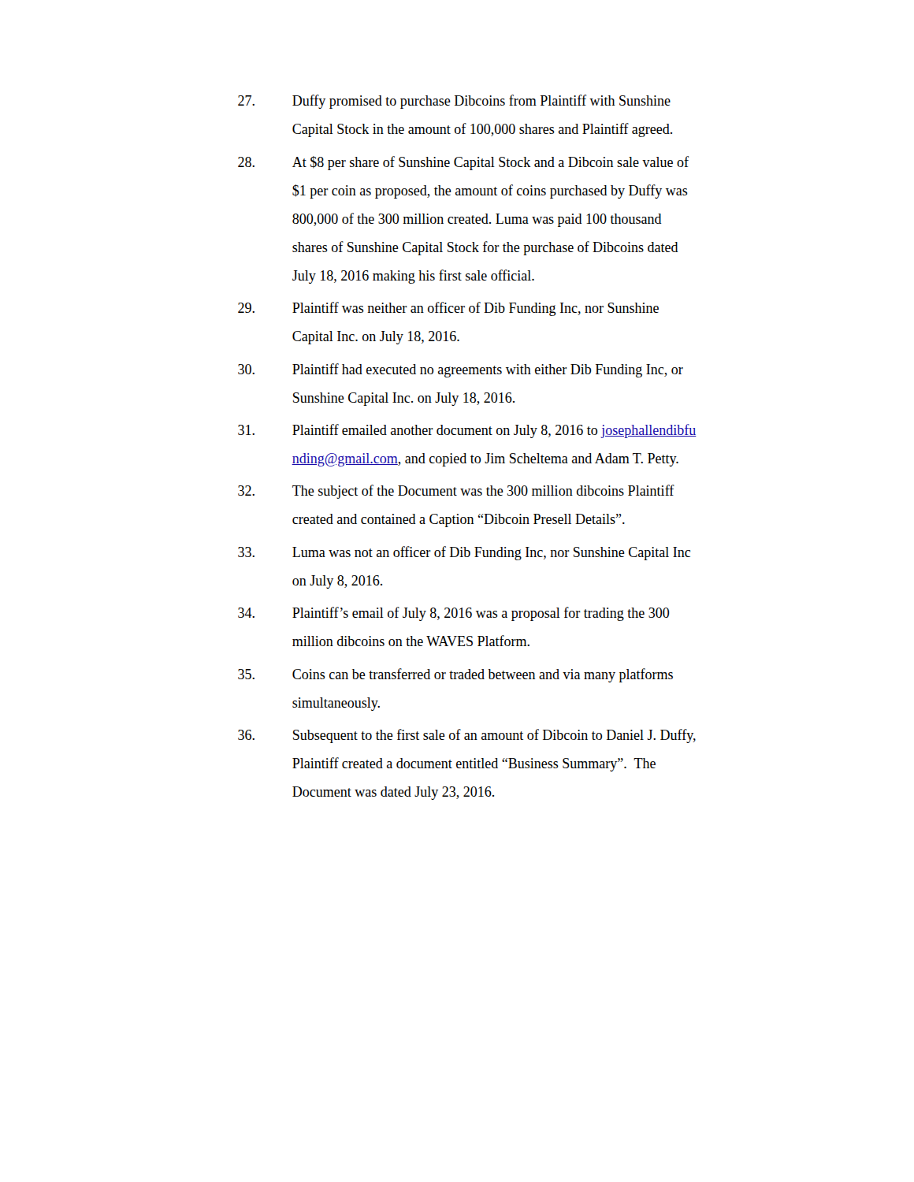Duffy promised to purchase Dibcoins from Plaintiff with Sunshine Capital Stock in the amount of 100,000 shares and Plaintiff agreed.
At $8 per share of Sunshine Capital Stock and a Dibcoin sale value of $1 per coin as proposed, the amount of coins purchased by Duffy was 800,000 of the 300 million created. Luma was paid 100 thousand shares of Sunshine Capital Stock for the purchase of Dibcoins dated July 18, 2016 making his first sale official.
Plaintiff was neither an officer of Dib Funding Inc, nor Sunshine Capital Inc. on July 18, 2016.
Plaintiff had executed no agreements with either Dib Funding Inc, or Sunshine Capital Inc. on July 18, 2016.
Plaintiff emailed another document on July 8, 2016 to josephallendibfunding@gmail.com, and copied to Jim Scheltema and Adam T. Petty.
The subject of the Document was the 300 million dibcoins Plaintiff created and contained a Caption “Dibcoin Presell Details”.
Luma was not an officer of Dib Funding Inc, nor Sunshine Capital Inc on July 8, 2016.
Plaintiff’s email of July 8, 2016 was a proposal for trading the 300 million dibcoins on the WAVES Platform.
Coins can be transferred or traded between and via many platforms simultaneously.
Subsequent to the first sale of an amount of Dibcoin to Daniel J. Duffy, Plaintiff created a document entitled “Business Summary”. The Document was dated July 23, 2016.